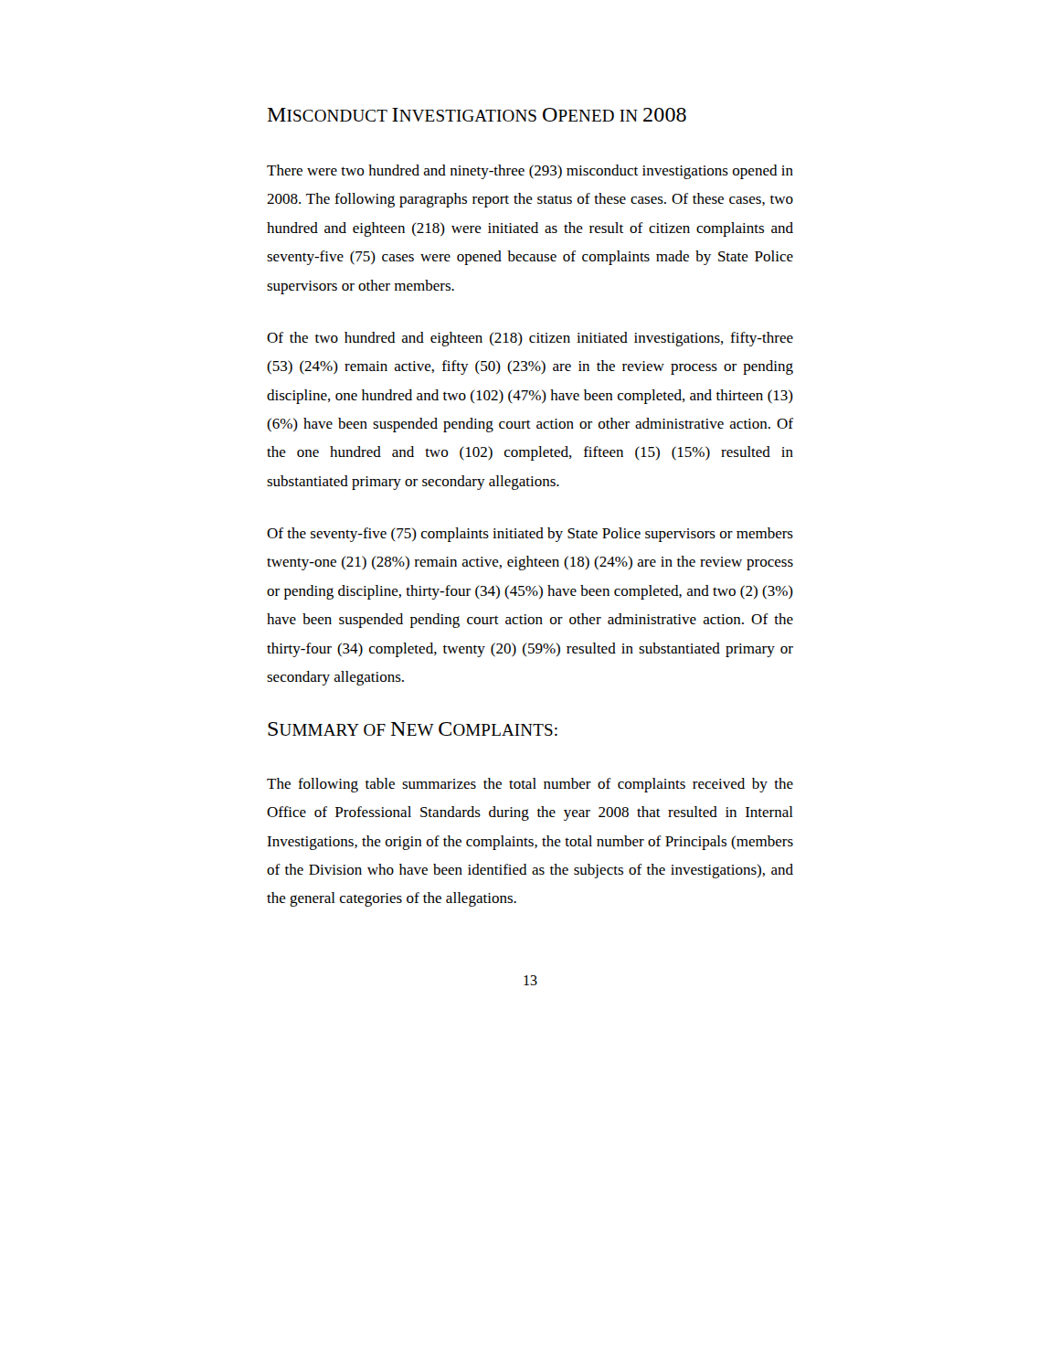MISCONDUCT INVESTIGATIONS OPENED IN 2008
There were two hundred and ninety-three (293) misconduct investigations opened in 2008. The following paragraphs report the status of these cases. Of these cases, two hundred and eighteen (218) were initiated as the result of citizen complaints and seventy-five (75) cases were opened because of complaints made by State Police supervisors or other members.
Of the two hundred and eighteen (218) citizen initiated investigations, fifty-three (53) (24%) remain active, fifty (50) (23%) are in the review process or pending discipline, one hundred and two (102) (47%) have been completed, and thirteen (13) (6%) have been suspended pending court action or other administrative action. Of the one hundred and two (102) completed, fifteen (15) (15%) resulted in substantiated primary or secondary allegations.
Of the seventy-five (75) complaints initiated by State Police supervisors or members twenty-one (21) (28%) remain active, eighteen (18) (24%) are in the review process or pending discipline, thirty-four (34) (45%) have been completed, and two (2) (3%) have been suspended pending court action or other administrative action. Of the thirty-four (34) completed, twenty (20) (59%) resulted in substantiated primary or secondary allegations.
SUMMARY OF NEW COMPLAINTS:
The following table summarizes the total number of complaints received by the Office of Professional Standards during the year 2008 that resulted in Internal Investigations, the origin of the complaints, the total number of Principals (members of the Division who have been identified as the subjects of the investigations), and the general categories of the allegations.
13